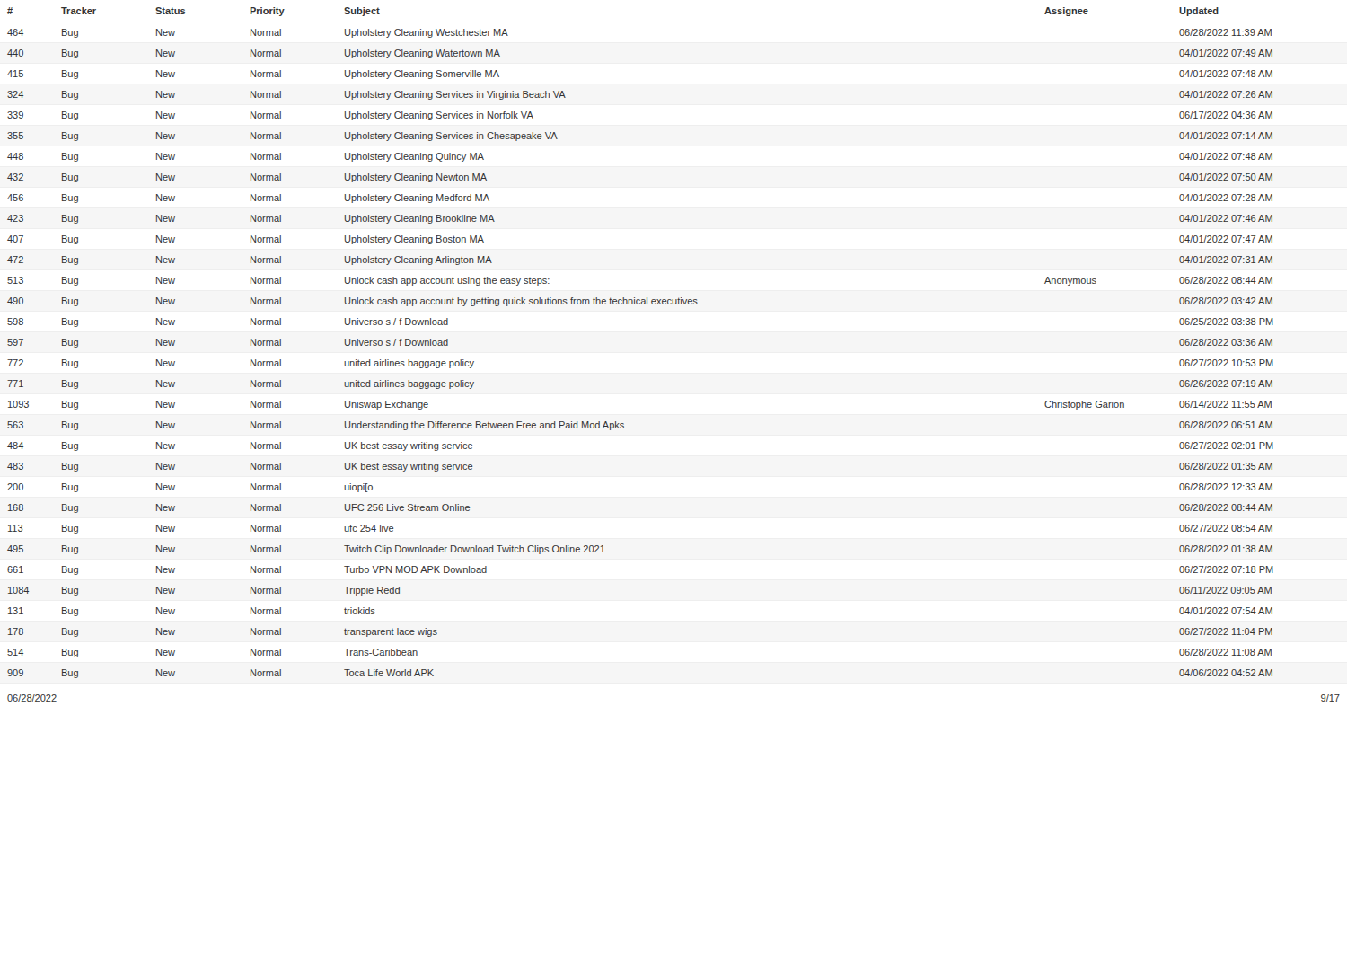| # | Tracker | Status | Priority | Subject | Assignee | Updated |
| --- | --- | --- | --- | --- | --- | --- |
| 464 | Bug | New | Normal | Upholstery Cleaning Westchester MA | | 06/28/2022 11:39 AM |
| 440 | Bug | New | Normal | Upholstery Cleaning Watertown MA | | 04/01/2022 07:49 AM |
| 415 | Bug | New | Normal | Upholstery Cleaning Somerville MA | | 04/01/2022 07:48 AM |
| 324 | Bug | New | Normal | Upholstery Cleaning Services in Virginia Beach VA | | 04/01/2022 07:26 AM |
| 339 | Bug | New | Normal | Upholstery Cleaning Services in Norfolk VA | | 06/17/2022 04:36 AM |
| 355 | Bug | New | Normal | Upholstery Cleaning Services in Chesapeake VA | | 04/01/2022 07:14 AM |
| 448 | Bug | New | Normal | Upholstery Cleaning Quincy MA | | 04/01/2022 07:48 AM |
| 432 | Bug | New | Normal | Upholstery Cleaning Newton MA | | 04/01/2022 07:50 AM |
| 456 | Bug | New | Normal | Upholstery Cleaning Medford MA | | 04/01/2022 07:28 AM |
| 423 | Bug | New | Normal | Upholstery Cleaning Brookline MA | | 04/01/2022 07:46 AM |
| 407 | Bug | New | Normal | Upholstery Cleaning Boston MA | | 04/01/2022 07:47 AM |
| 472 | Bug | New | Normal | Upholstery Cleaning Arlington MA | | 04/01/2022 07:31 AM |
| 513 | Bug | New | Normal | Unlock cash app account using the easy steps: | Anonymous | 06/28/2022 08:44 AM |
| 490 | Bug | New | Normal | Unlock cash app account by getting quick solutions from the technical executives | | 06/28/2022 03:42 AM |
| 598 | Bug | New | Normal | Universo s / f Download | | 06/25/2022 03:38 PM |
| 597 | Bug | New | Normal | Universo s / f Download | | 06/28/2022 03:36 AM |
| 772 | Bug | New | Normal | united airlines baggage policy | | 06/27/2022 10:53 PM |
| 771 | Bug | New | Normal | united airlines baggage policy | | 06/26/2022 07:19 AM |
| 1093 | Bug | New | Normal | Uniswap Exchange | Christophe Garion | 06/14/2022 11:55 AM |
| 563 | Bug | New | Normal | Understanding the Difference Between Free and Paid Mod Apks | | 06/28/2022 06:51 AM |
| 484 | Bug | New | Normal | UK best essay writing service | | 06/27/2022 02:01 PM |
| 483 | Bug | New | Normal | UK best essay writing service | | 06/28/2022 01:35 AM |
| 200 | Bug | New | Normal | uiopi[o | | 06/28/2022 12:33 AM |
| 168 | Bug | New | Normal | UFC 256 Live Stream Online | | 06/28/2022 08:44 AM |
| 113 | Bug | New | Normal | ufc 254 live | | 06/27/2022 08:54 AM |
| 495 | Bug | New | Normal | Twitch Clip Downloader Download Twitch Clips Online 2021 | | 06/28/2022 01:38 AM |
| 661 | Bug | New | Normal | Turbo VPN MOD APK Download | | 06/27/2022 07:18 PM |
| 1084 | Bug | New | Normal | Trippie Redd | | 06/11/2022 09:05 AM |
| 131 | Bug | New | Normal | triokids | | 04/01/2022 07:54 AM |
| 178 | Bug | New | Normal | transparent lace wigs | | 06/27/2022 11:04 PM |
| 514 | Bug | New | Normal | Trans-Caribbean | | 06/28/2022 11:08 AM |
| 909 | Bug | New | Normal | Toca Life World APK | | 04/06/2022 04:52 AM |
06/28/2022 9/17